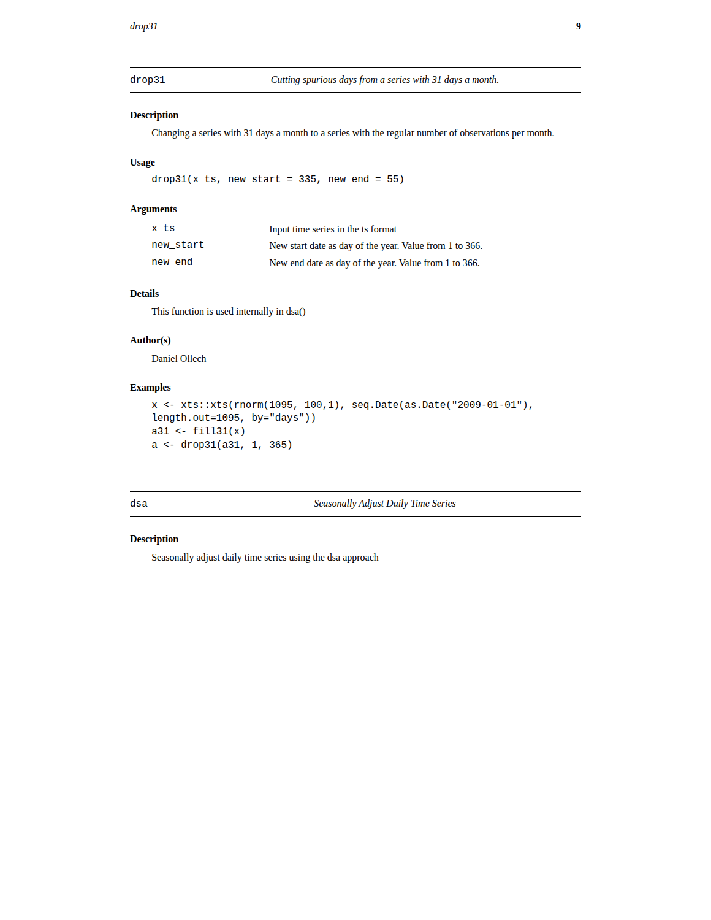drop31 9
drop31 Cutting spurious days from a series with 31 days a month.
Description
Changing a series with 31 days a month to a series with the regular number of observations per month.
Usage
drop31(x_ts, new_start = 335, new_end = 55)
Arguments
| x_ts | Input time series in the ts format |
| new_start | New start date as day of the year. Value from 1 to 366. |
| new_end | New end date as day of the year. Value from 1 to 366. |
Details
This function is used internally in dsa()
Author(s)
Daniel Ollech
Examples
x <- xts::xts(rnorm(1095, 100,1), seq.Date(as.Date("2009-01-01"), length.out=1095, by="days"))
a31 <- fill31(x)
a <- drop31(a31, 1, 365)
dsa Seasonally Adjust Daily Time Series
Description
Seasonally adjust daily time series using the dsa approach